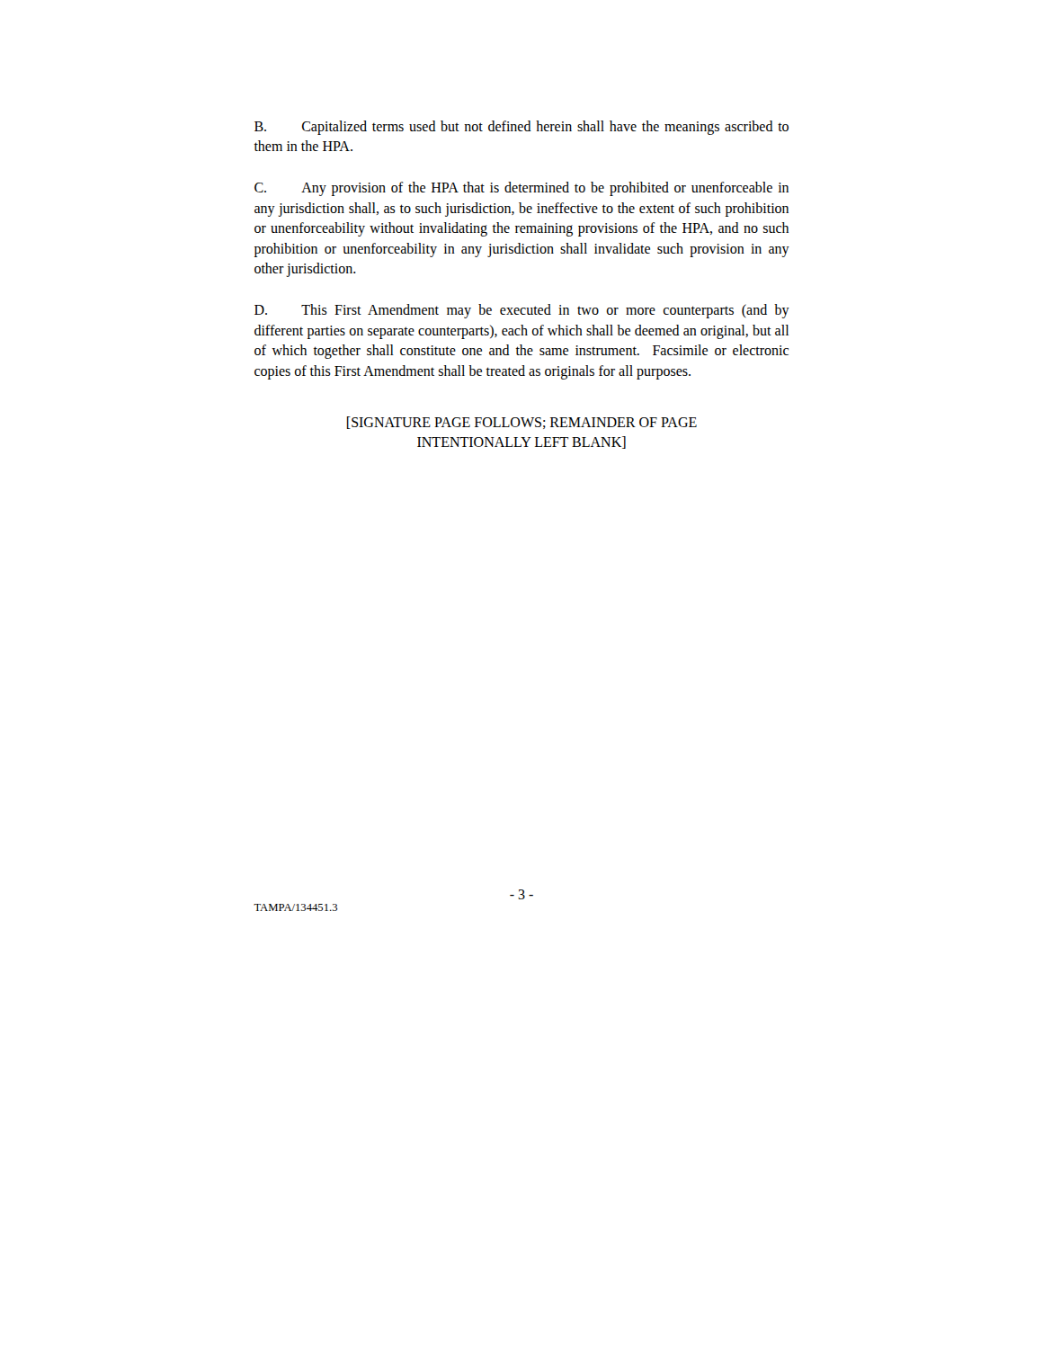B. Capitalized terms used but not defined herein shall have the meanings ascribed to them in the HPA.
C. Any provision of the HPA that is determined to be prohibited or unenforceable in any jurisdiction shall, as to such jurisdiction, be ineffective to the extent of such prohibition or unenforceability without invalidating the remaining provisions of the HPA, and no such prohibition or unenforceability in any jurisdiction shall invalidate such provision in any other jurisdiction.
D. This First Amendment may be executed in two or more counterparts (and by different parties on separate counterparts), each of which shall be deemed an original, but all of which together shall constitute one and the same instrument. Facsimile or electronic copies of this First Amendment shall be treated as originals for all purposes.
[SIGNATURE PAGE FOLLOWS; REMAINDER OF PAGE
INTENTIONALLY LEFT BLANK]
- 3 -
TAMPA/134451.3